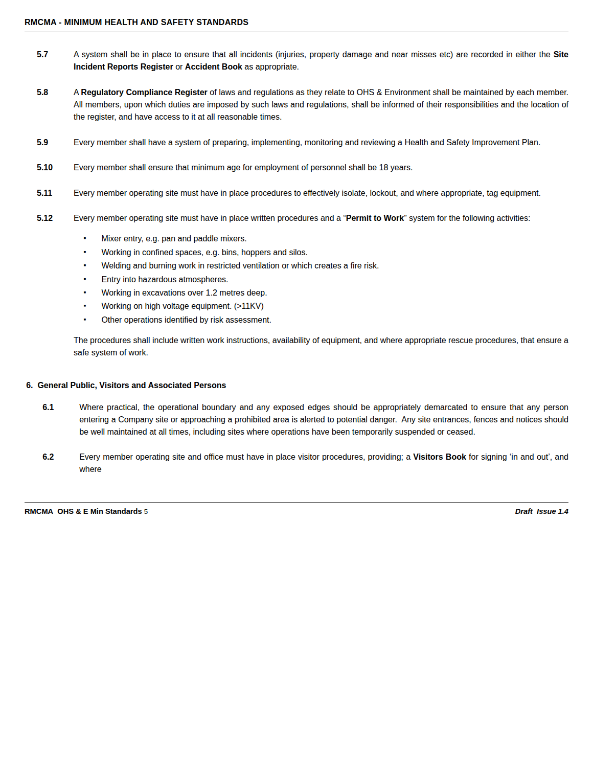RMCMA - MINIMUM HEALTH AND SAFETY STANDARDS
5.7
A system shall be in place to ensure that all incidents (injuries, property damage and near misses etc) are recorded in either the Site Incident Reports Register or Accident Book as appropriate.
5.8
A Regulatory Compliance Register of laws and regulations as they relate to OHS & Environment shall be maintained by each member. All members, upon which duties are imposed by such laws and regulations, shall be informed of their responsibilities and the location of the register, and have access to it at all reasonable times.
5.9
Every member shall have a system of preparing, implementing, monitoring and reviewing a Health and Safety Improvement Plan.
5.10
Every member shall ensure that minimum age for employment of personnel shall be 18 years.
5.11
Every member operating site must have in place procedures to effectively isolate, lockout, and where appropriate, tag equipment.
5.12
Every member operating site must have in place written procedures and a “Permit to Work” system for the following activities:
Mixer entry, e.g. pan and paddle mixers.
Working in confined spaces, e.g. bins, hoppers and silos.
Welding and burning work in restricted ventilation or which creates a fire risk.
Entry into hazardous atmospheres.
Working in excavations over 1.2 metres deep.
Working on high voltage equipment. (>11KV)
Other operations identified by risk assessment.
The procedures shall include written work instructions, availability of equipment, and where appropriate rescue procedures, that ensure a safe system of work.
6. General Public, Visitors and Associated Persons
6.1
Where practical, the operational boundary and any exposed edges should be appropriately demarcated to ensure that any person entering a Company site or approaching a prohibited area is alerted to potential danger. Any site entrances, fences and notices should be well maintained at all times, including sites where operations have been temporarily suspended or ceased.
6.2
Every member operating site and office must have in place visitor procedures, providing; a Visitors Book for signing ‘in and out’, and where
RMCMA OHS & E Min Standards 5
Draft Issue 1.4